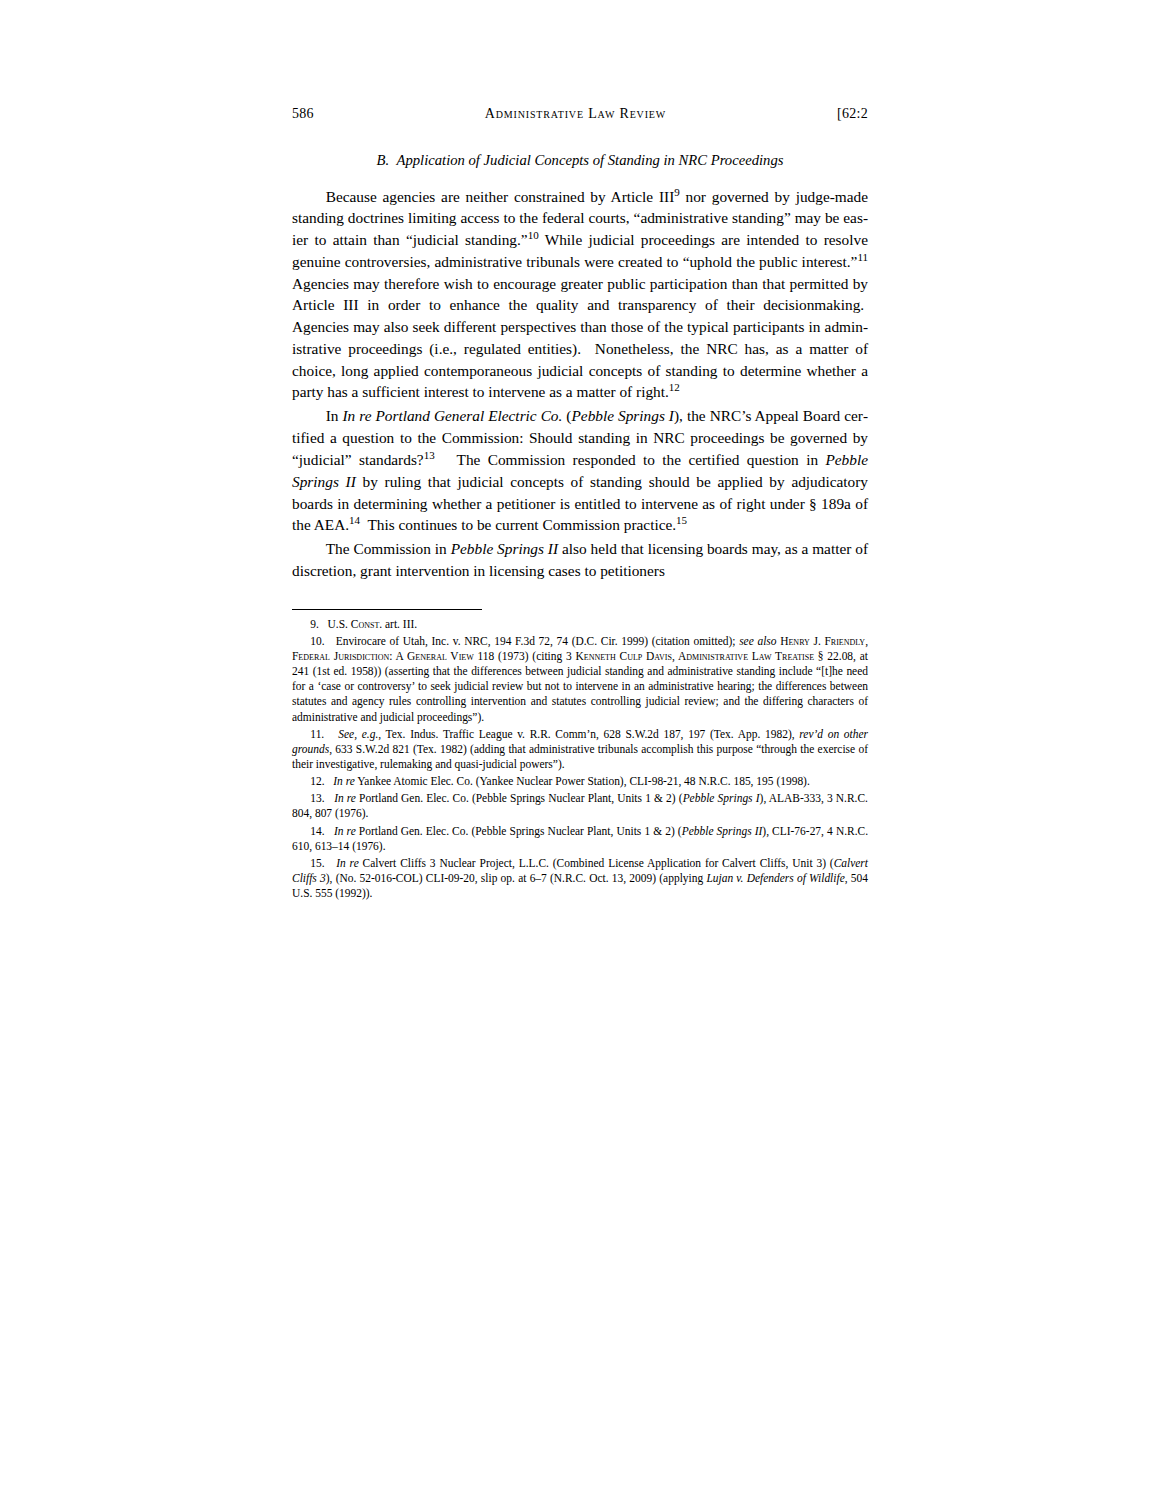586 Administrative Law Review [62:2
B. Application of Judicial Concepts of Standing in NRC Proceedings
Because agencies are neither constrained by Article III9 nor governed by judge-made standing doctrines limiting access to the federal courts, “administrative standing” may be easier to attain than “judicial standing.”10 While judicial proceedings are intended to resolve genuine controversies, administrative tribunals were created to “uphold the public interest.”11 Agencies may therefore wish to encourage greater public participation than that permitted by Article III in order to enhance the quality and transparency of their decisionmaking. Agencies may also seek different perspectives than those of the typical participants in administrative proceedings (i.e., regulated entities). Nonetheless, the NRC has, as a matter of choice, long applied contemporaneous judicial concepts of standing to determine whether a party has a sufficient interest to intervene as a matter of right.12
In In re Portland General Electric Co. (Pebble Springs I), the NRC’s Appeal Board certified a question to the Commission: Should standing in NRC proceedings be governed by “judicial” standards?13 The Commission responded to the certified question in Pebble Springs II by ruling that judicial concepts of standing should be applied by adjudicatory boards in determining whether a petitioner is entitled to intervene as of right under § 189a of the AEA.14 This continues to be current Commission practice.15
The Commission in Pebble Springs II also held that licensing boards may, as a matter of discretion, grant intervention in licensing cases to petitioners
9. U.S. Const. art. III.
10. Envirocare of Utah, Inc. v. NRC, 194 F.3d 72, 74 (D.C. Cir. 1999) (citation omitted); see also Henry J. Friendly, Federal Jurisdiction: A General View 118 (1973) (citing 3 Kenneth Culp Davis, Administrative Law Treatise § 22.08, at 241 (1st ed. 1958)) (asserting that the differences between judicial standing and administrative standing include “[t]he need for a ‘case or controversy’ to seek judicial review but not to intervene in an administrative hearing; the differences between statutes and agency rules controlling intervention and statutes controlling judicial review; and the differing characters of administrative and judicial proceedings”).
11. See, e.g., Tex. Indus. Traffic League v. R.R. Comm’n, 628 S.W.2d 187, 197 (Tex. App. 1982), rev’d on other grounds, 633 S.W.2d 821 (Tex. 1982) (adding that administrative tribunals accomplish this purpose “through the exercise of their investigative, rulemaking and quasi-judicial powers”).
12. In re Yankee Atomic Elec. Co. (Yankee Nuclear Power Station), CLI-98-21, 48 N.R.C. 185, 195 (1998).
13. In re Portland Gen. Elec. Co. (Pebble Springs Nuclear Plant, Units 1 & 2) (Pebble Springs I), ALAB-333, 3 N.R.C. 804, 807 (1976).
14. In re Portland Gen. Elec. Co. (Pebble Springs Nuclear Plant, Units 1 & 2) (Pebble Springs II), CLI-76-27, 4 N.R.C. 610, 613–14 (1976).
15. In re Calvert Cliffs 3 Nuclear Project, L.L.C. (Combined License Application for Calvert Cliffs, Unit 3) (Calvert Cliffs 3), (No. 52-016-COL) CLI-09-20, slip op. at 6–7 (N.R.C. Oct. 13, 2009) (applying Lujan v. Defenders of Wildlife, 504 U.S. 555 (1992)).